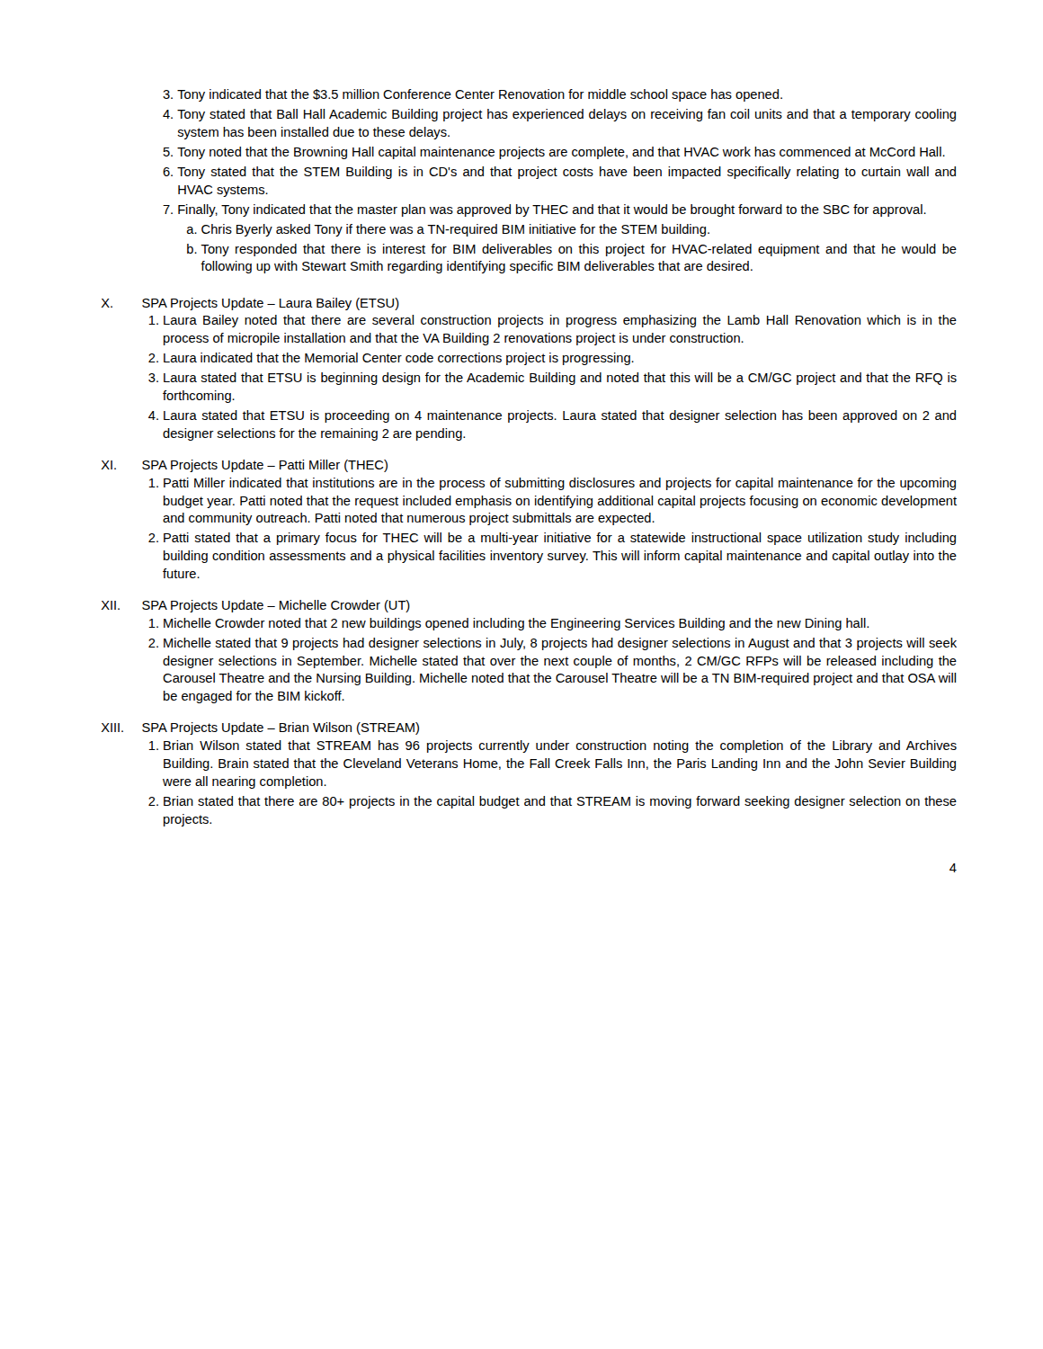Tony indicated that the $3.5 million Conference Center Renovation for middle school space has opened.
Tony stated that Ball Hall Academic Building project has experienced delays on receiving fan coil units and that a temporary cooling system has been installed due to these delays.
Tony noted that the Browning Hall capital maintenance projects are complete, and that HVAC work has commenced at McCord Hall.
Tony stated that the STEM Building is in CD's and that project costs have been impacted specifically relating to curtain wall and HVAC systems.
Finally, Tony indicated that the master plan was approved by THEC and that it would be brought forward to the SBC for approval.
Chris Byerly asked Tony if there was a TN-required BIM initiative for the STEM building.
Tony responded that there is interest for BIM deliverables on this project for HVAC-related equipment and that he would be following up with Stewart Smith regarding identifying specific BIM deliverables that are desired.
X.
SPA Projects Update – Laura Bailey (ETSU)
Laura Bailey noted that there are several construction projects in progress emphasizing the Lamb Hall Renovation which is in the process of micropile installation and that the VA Building 2 renovations project is under construction.
Laura indicated that the Memorial Center code corrections project is progressing.
Laura stated that ETSU is beginning design for the Academic Building and noted that this will be a CM/GC project and that the RFQ is forthcoming.
Laura stated that ETSU is proceeding on 4 maintenance projects. Laura stated that designer selection has been approved on 2 and designer selections for the remaining 2 are pending.
XI.
SPA Projects Update – Patti Miller (THEC)
Patti Miller indicated that institutions are in the process of submitting disclosures and projects for capital maintenance for the upcoming budget year. Patti noted that the request included emphasis on identifying additional capital projects focusing on economic development and community outreach. Patti noted that numerous project submittals are expected.
Patti stated that a primary focus for THEC will be a multi-year initiative for a statewide instructional space utilization study including building condition assessments and a physical facilities inventory survey. This will inform capital maintenance and capital outlay into the future.
XII.
SPA Projects Update – Michelle Crowder (UT)
Michelle Crowder noted that 2 new buildings opened including the Engineering Services Building and the new Dining hall.
Michelle stated that 9 projects had designer selections in July, 8 projects had designer selections in August and that 3 projects will seek designer selections in September. Michelle stated that over the next couple of months, 2 CM/GC RFPs will be released including the Carousel Theatre and the Nursing Building. Michelle noted that the Carousel Theatre will be a TN BIM-required project and that OSA will be engaged for the BIM kickoff.
XIII.
SPA Projects Update – Brian Wilson (STREAM)
Brian Wilson stated that STREAM has 96 projects currently under construction noting the completion of the Library and Archives Building. Brain stated that the Cleveland Veterans Home, the Fall Creek Falls Inn, the Paris Landing Inn and the John Sevier Building were all nearing completion.
Brian stated that there are 80+ projects in the capital budget and that STREAM is moving forward seeking designer selection on these projects.
4